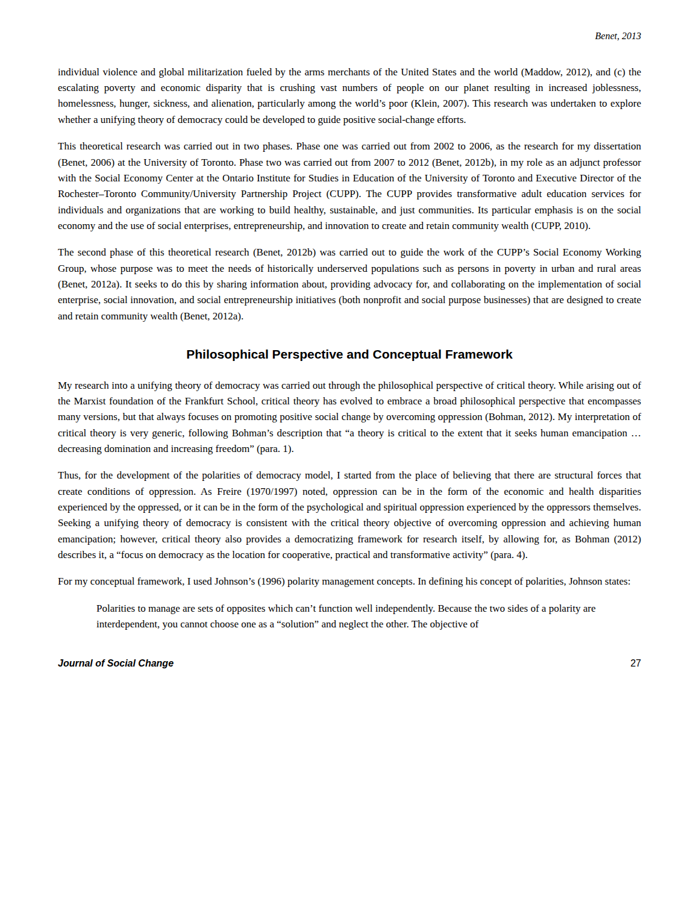Benet, 2013
individual violence and global militarization fueled by the arms merchants of the United States and the world (Maddow, 2012), and (c) the escalating poverty and economic disparity that is crushing vast numbers of people on our planet resulting in increased joblessness, homelessness, hunger, sickness, and alienation, particularly among the world’s poor (Klein, 2007). This research was undertaken to explore whether a unifying theory of democracy could be developed to guide positive social-change efforts.
This theoretical research was carried out in two phases. Phase one was carried out from 2002 to 2006, as the research for my dissertation (Benet, 2006) at the University of Toronto. Phase two was carried out from 2007 to 2012 (Benet, 2012b), in my role as an adjunct professor with the Social Economy Center at the Ontario Institute for Studies in Education of the University of Toronto and Executive Director of the Rochester–Toronto Community/University Partnership Project (CUPP). The CUPP provides transformative adult education services for individuals and organizations that are working to build healthy, sustainable, and just communities. Its particular emphasis is on the social economy and the use of social enterprises, entrepreneurship, and innovation to create and retain community wealth (CUPP, 2010).
The second phase of this theoretical research (Benet, 2012b) was carried out to guide the work of the CUPP’s Social Economy Working Group, whose purpose was to meet the needs of historically underserved populations such as persons in poverty in urban and rural areas (Benet, 2012a). It seeks to do this by sharing information about, providing advocacy for, and collaborating on the implementation of social enterprise, social innovation, and social entrepreneurship initiatives (both nonprofit and social purpose businesses) that are designed to create and retain community wealth (Benet, 2012a).
Philosophical Perspective and Conceptual Framework
My research into a unifying theory of democracy was carried out through the philosophical perspective of critical theory. While arising out of the Marxist foundation of the Frankfurt School, critical theory has evolved to embrace a broad philosophical perspective that encompasses many versions, but that always focuses on promoting positive social change by overcoming oppression (Bohman, 2012). My interpretation of critical theory is very generic, following Bohman’s description that “a theory is critical to the extent that it seeks human emancipation … decreasing domination and increasing freedom” (para. 1).
Thus, for the development of the polarities of democracy model, I started from the place of believing that there are structural forces that create conditions of oppression. As Freire (1970/1997) noted, oppression can be in the form of the economic and health disparities experienced by the oppressed, or it can be in the form of the psychological and spiritual oppression experienced by the oppressors themselves. Seeking a unifying theory of democracy is consistent with the critical theory objective of overcoming oppression and achieving human emancipation; however, critical theory also provides a democratizing framework for research itself, by allowing for, as Bohman (2012) describes it, a “focus on democracy as the location for cooperative, practical and transformative activity” (para. 4).
For my conceptual framework, I used Johnson’s (1996) polarity management concepts. In defining his concept of polarities, Johnson states:
Polarities to manage are sets of opposites which can’t function well independently. Because the two sides of a polarity are interdependent, you cannot choose one as a “solution” and neglect the other. The objective of
Journal of Social Change 27